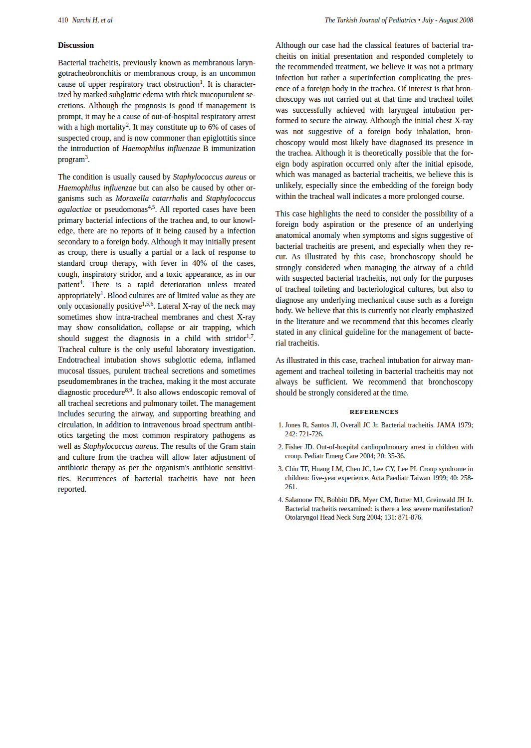410 Narchi H, et al
The Turkish Journal of Pediatrics • July - August 2008
Discussion
Bacterial tracheitis, previously known as membranous laryngotracheobronchitis or membranous croup, is an uncommon cause of upper respiratory tract obstruction1. It is characterized by marked subglottic edema with thick mucopurulent secretions. Although the prognosis is good if management is prompt, it may be a cause of out-of-hospital respiratory arrest with a high mortality2. It may constitute up to 6% of cases of suspected croup, and is now commoner than epiglottitis since the introduction of Haemophilus influenzae B immunization program3.
The condition is usually caused by Staphylococcus aureus or Haemophilus influenzae but can also be caused by other organisms such as Moraxella catarrhalis and Staphylococcus agalactiae or pseudomonas4,5. All reported cases have been primary bacterial infections of the trachea and, to our knowledge, there are no reports of it being caused by a infection secondary to a foreign body. Although it may initially present as croup, there is usually a partial or a lack of response to standard croup therapy, with fever in 40% of the cases, cough, inspiratory stridor, and a toxic appearance, as in our patient4. There is a rapid deterioration unless treated appropriately1. Blood cultures are of limited value as they are only occasionally positive1,5,6. Lateral X-ray of the neck may sometimes show intra-tracheal membranes and chest X-ray may show consolidation, collapse or air trapping, which should suggest the diagnosis in a child with stridor1,7. Tracheal culture is the only useful laboratory investigation. Endotracheal intubation shows subglottic edema, inflamed mucosal tissues, purulent tracheal secretions and sometimes pseudomembranes in the trachea, making it the most accurate diagnostic procedure8,9. It also allows endoscopic removal of all tracheal secretions and pulmonary toilet. The management includes securing the airway, and supporting breathing and circulation, in addition to intravenous broad spectrum antibiotics targeting the most common respiratory pathogens as well as Staphylococcus aureus. The results of the Gram stain and culture from the trachea will allow later adjustment of antibiotic therapy as per the organism's antibiotic sensitivities. Recurrences of bacterial tracheitis have not been reported.
Although our case had the classical features of bacterial tracheitis on initial presentation and responded completely to the recommended treatment, we believe it was not a primary infection but rather a superinfection complicating the presence of a foreign body in the trachea. Of interest is that bronchoscopy was not carried out at that time and tracheal toilet was successfully achieved with laryngeal intubation performed to secure the airway. Although the initial chest X-ray was not suggestive of a foreign body inhalation, bronchoscopy would most likely have diagnosed its presence in the trachea. Although it is theoretically possible that the foreign body aspiration occurred only after the initial episode, which was managed as bacterial tracheitis, we believe this is unlikely, especially since the embedding of the foreign body within the tracheal wall indicates a more prolonged course.
This case highlights the need to consider the possibility of a foreign body aspiration or the presence of an underlying anatomical anomaly when symptoms and signs suggestive of bacterial tracheitis are present, and especially when they recur. As illustrated by this case, bronchoscopy should be strongly considered when managing the airway of a child with suspected bacterial tracheitis, not only for the purposes of tracheal toileting and bacteriological cultures, but also to diagnose any underlying mechanical cause such as a foreign body. We believe that this is currently not clearly emphasized in the literature and we recommend that this becomes clearly stated in any clinical guideline for the management of bacterial tracheitis.
As illustrated in this case, tracheal intubation for airway management and tracheal toileting in bacterial tracheitis may not always be sufficient. We recommend that bronchoscopy should be strongly considered at the time.
REFERENCES
Jones R, Santos JI, Overall JC Jr. Bacterial tracheitis. JAMA 1979; 242: 721-726.
Fisher JD. Out-of-hospital cardiopulmonary arrest in children with croup. Pediatr Emerg Care 2004; 20: 35-36.
Chiu TF, Huang LM, Chen JC, Lee CY, Lee PI. Croup syndrome in children: five-year experience. Acta Paediatr Taiwan 1999; 40: 258-261.
Salamone FN, Bobbitt DB, Myer CM, Rutter MJ, Greinwald JH Jr. Bacterial tracheitis reexamined: is there a less severe manifestation? Otolaryngol Head Neck Surg 2004; 131: 871-876.